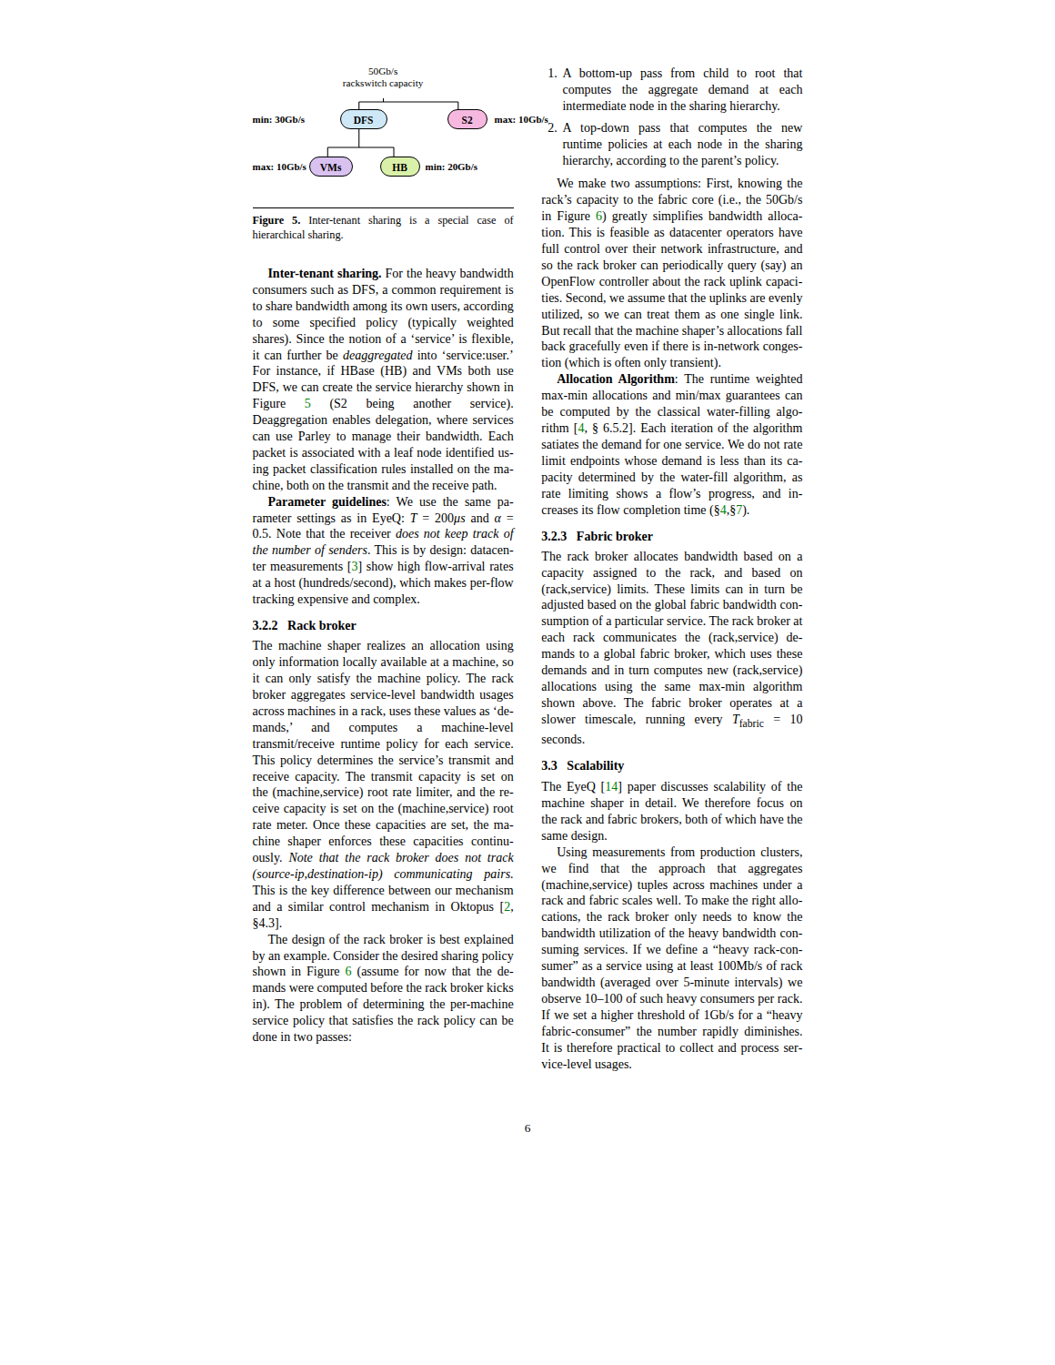50Gb/s
rackswitch capacity
DFS
S2
VMs
HB
min: 30Gb/s
max: 10Gb/s
max: 10Gb/s
min: 20Gb/s
Figure 5. Inter-tenant sharing is a special case of hierarchical sharing.
Inter-tenant sharing. For the heavy bandwidth consumers such as DFS, a common requirement is to share bandwidth among its own users, according to some specified policy (typically weighted shares). Since the notion of a ‘service’ is flexible, it can further be deaggregated into ‘service:user.’ For instance, if HBase (HB) and VMs both use DFS, we can create the service hierarchy shown in Figure 5 (S2 being another service). Deaggregation enables delegation, where services can use Parley to manage their bandwidth. Each packet is associated with a leaf node identified using packet classification rules installed on the machine, both on the transmit and the receive path.
Parameter guidelines: We use the same parameter settings as in EyeQ: T = 200μs and α = 0.5. Note that the receiver does not keep track of the number of senders. This is by design: datacenter measurements [3] show high flow-arrival rates at a host (hundreds/second), which makes per-flow tracking expensive and complex.
3.2.2 Rack broker
The machine shaper realizes an allocation using only information locally available at a machine, so it can only satisfy the machine policy. The rack broker aggregates service-level bandwidth usages across machines in a rack, uses these values as ‘demands,’ and computes a machine-level transmit/receive runtime policy for each service. This policy determines the service’s transmit and receive capacity. The transmit capacity is set on the (machine,service) root rate limiter, and the receive capacity is set on the (machine,service) root rate meter. Once these capacities are set, the machine shaper enforces these capacities continuously. Note that the rack broker does not track (source-ip,destination-ip) communicating pairs. This is the key difference between our mechanism and a similar control mechanism in Oktopus [2, §4.3].
The design of the rack broker is best explained by an example. Consider the desired sharing policy shown in Figure 6 (assume for now that the demands were computed before the rack broker kicks in). The problem of determining the per-machine service policy that satisfies the rack policy can be done in two passes:
A bottom-up pass from child to root that computes the aggregate demand at each intermediate node in the sharing hierarchy.
A top-down pass that computes the new runtime policies at each node in the sharing hierarchy, according to the parent’s policy.
We make two assumptions: First, knowing the rack’s capacity to the fabric core (i.e., the 50Gb/s in Figure 6) greatly simplifies bandwidth allocation. This is feasible as datacenter operators have full control over their network infrastructure, and so the rack broker can periodically query (say) an OpenFlow controller about the rack uplink capacities. Second, we assume that the uplinks are evenly utilized, so we can treat them as one single link. But recall that the machine shaper’s allocations fall back gracefully even if there is in-network congestion (which is often only transient).
Allocation Algorithm: The runtime weighted max-min allocations and min/max guarantees can be computed by the classical water-filling algorithm [4, § 6.5.2]. Each iteration of the algorithm satiates the demand for one service. We do not rate limit endpoints whose demand is less than its capacity determined by the water-fill algorithm, as rate limiting shows a flow’s progress, and increases its flow completion time (§4,§7).
3.2.3 Fabric broker
The rack broker allocates bandwidth based on a capacity assigned to the rack, and based on (rack,service) limits. These limits can in turn be adjusted based on the global fabric bandwidth consumption of a particular service. The rack broker at each rack communicates the (rack,service) demands to a global fabric broker, which uses these demands and in turn computes new (rack,service) allocations using the same max-min algorithm shown above. The fabric broker operates at a slower timescale, running every Tfabric = 10 seconds.
3.3 Scalability
The EyeQ [14] paper discusses scalability of the machine shaper in detail. We therefore focus on the rack and fabric brokers, both of which have the same design.
Using measurements from production clusters, we find that the approach that aggregates (machine,service) tuples across machines under a rack and fabric scales well. To make the right allocations, the rack broker only needs to know the bandwidth utilization of the heavy bandwidth consuming services. If we define a “heavy rack-consumer” as a service using at least 100Mb/s of rack bandwidth (averaged over 5-minute intervals) we observe 10–100 of such heavy consumers per rack. If we set a higher threshold of 1Gb/s for a “heavy fabric-consumer” the number rapidly diminishes. It is therefore practical to collect and process service-level usages.
6